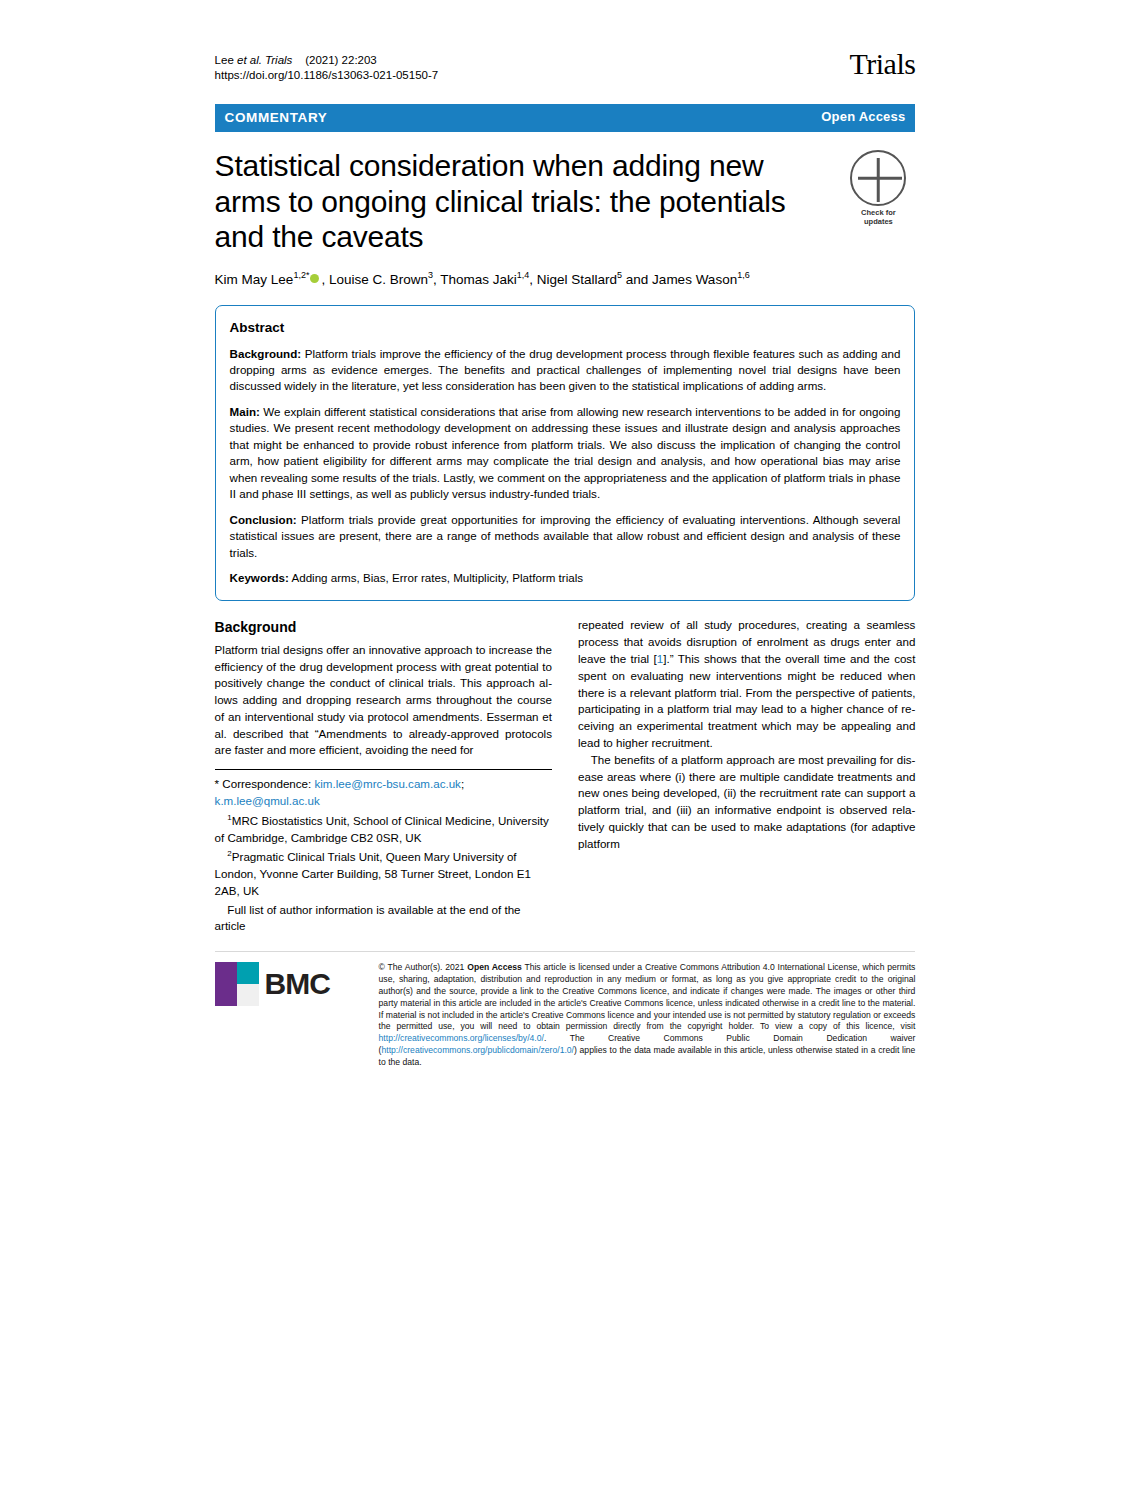Lee et al. Trials (2021) 22:203 https://doi.org/10.1186/s13063-021-05150-7
Trials
COMMENTARY Open Access
Statistical consideration when adding new arms to ongoing clinical trials: the potentials and the caveats
Check for
updates
Kim May Lee1,2* , Louise C. Brown3, Thomas Jaki1,4, Nigel Stallard5 and James Wason1,6
Abstract
Background: Platform trials improve the efficiency of the drug development process through flexible features such as adding and dropping arms as evidence emerges. The benefits and practical challenges of implementing novel trial designs have been discussed widely in the literature, yet less consideration has been given to the statistical implications of adding arms.
Main: We explain different statistical considerations that arise from allowing new research interventions to be added in for ongoing studies. We present recent methodology development on addressing these issues and illustrate design and analysis approaches that might be enhanced to provide robust inference from platform trials. We also discuss the implication of changing the control arm, how patient eligibility for different arms may complicate the trial design and analysis, and how operational bias may arise when revealing some results of the trials. Lastly, we comment on the appropriateness and the application of platform trials in phase II and phase III settings, as well as publicly versus industry-funded trials.
Conclusion: Platform trials provide great opportunities for improving the efficiency of evaluating interventions. Although several statistical issues are present, there are a range of methods available that allow robust and efficient design and analysis of these trials.
Keywords: Adding arms, Bias, Error rates, Multiplicity, Platform trials
Background
Platform trial designs offer an innovative approach to increase the efficiency of the drug development process with great potential to positively change the conduct of clinical trials. This approach allows adding and dropping research arms throughout the course of an interventional study via protocol amendments. Esserman et al. described that “Amendments to already-approved protocols are faster and more efficient, avoiding the need for
* Correspondence: kim.lee@mrc-bsu.cam.ac.uk; k.m.lee@qmul.ac.uk
1MRC Biostatistics Unit, School of Clinical Medicine, University of Cambridge, Cambridge CB2 0SR, UK
2Pragmatic Clinical Trials Unit, Queen Mary University of London, Yvonne Carter Building, 58 Turner Street, London E1 2AB, UK
Full list of author information is available at the end of the article
repeated review of all study procedures, creating a seamless process that avoids disruption of enrolment as drugs enter and leave the trial [1].” This shows that the overall time and the cost spent on evaluating new interventions might be reduced when there is a relevant platform trial. From the perspective of patients, participating in a platform trial may lead to a higher chance of receiving an experimental treatment which may be appealing and lead to higher recruitment.
The benefits of a platform approach are most prevailing for disease areas where (i) there are multiple candidate treatments and new ones being developed, (ii) the recruitment rate can support a platform trial, and (iii) an informative endpoint is observed relatively quickly that can be used to make adaptations (for adaptive platform
BMC
© The Author(s). 2021 Open Access This article is licensed under a Creative Commons Attribution 4.0 International License, which permits use, sharing, adaptation, distribution and reproduction in any medium or format, as long as you give appropriate credit to the original author(s) and the source, provide a link to the Creative Commons licence, and indicate if changes were made. The images or other third party material in this article are included in the article's Creative Commons licence, unless indicated otherwise in a credit line to the material. If material is not included in the article's Creative Commons licence and your intended use is not permitted by statutory regulation or exceeds the permitted use, you will need to obtain permission directly from the copyright holder. To view a copy of this licence, visit http://creativecommons.org/licenses/by/4.0/. The Creative Commons Public Domain Dedication waiver (http://creativecommons.org/publicdomain/zero/1.0/) applies to the data made available in this article, unless otherwise stated in a credit line to the data.